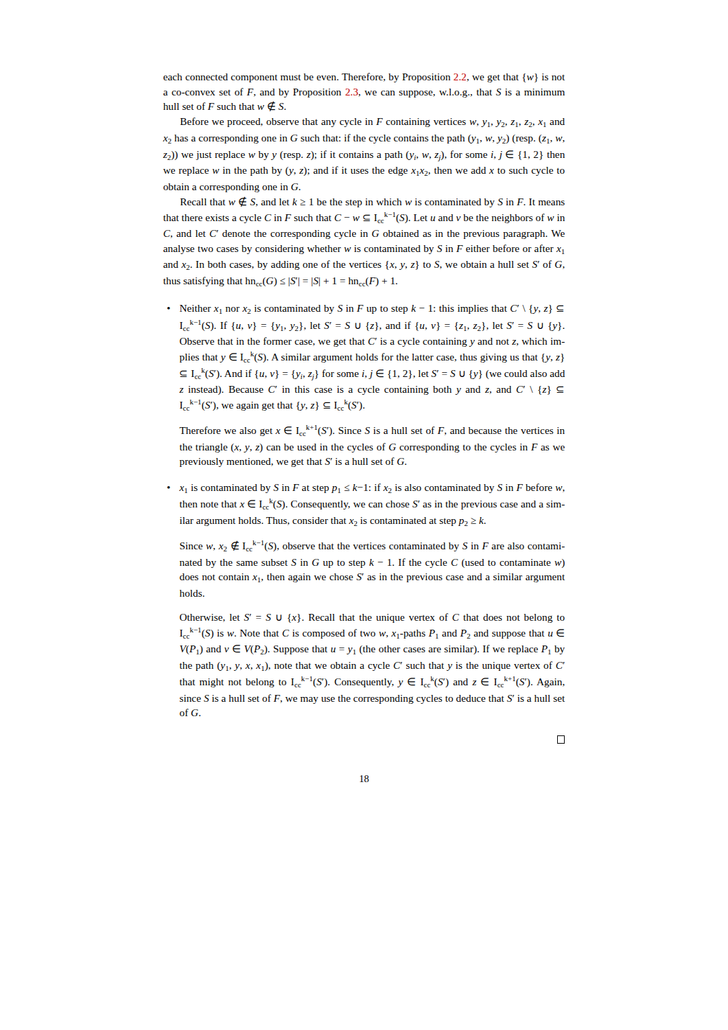each connected component must be even. Therefore, by Proposition 2.2, we get that {w} is not a co-convex set of F, and by Proposition 2.3, we can suppose, w.l.o.g., that S is a minimum hull set of F such that w ∉ S.
Before we proceed, observe that any cycle in F containing vertices w, y 1, y 2, z 1, z 2, x 1 and x 2 has a corresponding one in G such that: if the cycle contains the path (y 1, w, y 2) (resp. (z 1, w, z 2)) we just replace w by y (resp. z); if it contains a path (yi, w, zj), for some i, j ∈ {1, 2} then we replace w in the path by (y, z); and if it uses the edge x 1 x 2, then we add x to such cycle to obtain a corresponding one in G.
Recall that w ∉ S, and let k ≥ 1 be the step in which w is contaminated by S in F. It means that there exists a cycle C in F such that C − w ⊆ Icc k−1(S). Let u and v be the neighbors of w in C, and let C′ denote the corresponding cycle in G obtained as in the previous paragraph. We analyse two cases by considering whether w is contaminated by S in F either before or after x 1 and x 2. In both cases, by adding one of the vertices {x, y, z} to S, we obtain a hull set S′ of G, thus satisfying that hn cc(G) ≤ |S′| = |S| + 1 = hn cc(F) + 1.
Neither x 1 nor x 2 is contaminated by S in F up to step k − 1: this implies that C′ \ {y, z} ⊆ Icc k−1(S). If {u, v} = {y 1, y 2}, let S′ = S ∪ {z}, and if {u, v} = {z 1, z 2}, let S′ = S ∪ {y}. Observe that in the former case, we get that C′ is a cycle containing y and not z, which implies that y ∈ Icc k(S). A similar argument holds for the latter case, thus giving us that {y, z} ⊆ Icc k(S′). And if {u, v} = {yi, zj} for some i, j ∈ {1, 2}, let S′ = S ∪ {y} (we could also add z instead). Because C′ in this case is a cycle containing both y and z, and C′ \ {z} ⊆ Icc k−1(S′), we again get that {y, z} ⊆ Icc k(S′).
Therefore we also get x ∈ Icc k+1(S′). Since S is a hull set of F, and because the vertices in the triangle (x, y, z) can be used in the cycles of G corresponding to the cycles in F as we previously mentioned, we get that S′ is a hull set of G.
x 1 is contaminated by S in F at step p 1 ≤ k−1: if x 2 is also contaminated by S in F before w, then note that x ∈ Icc k(S). Consequently, we can chose S′ as in the previous case and a similar argument holds. Thus, consider that x 2 is contaminated at step p 2 ≥ k.
Since w, x 2 ∉ Icc k−1(S), observe that the vertices contaminated by S in F are also contaminated by the same subset S in G up to step k − 1. If the cycle C (used to contaminate w) does not contain x 1, then again we chose S′ as in the previous case and a similar argument holds.
Otherwise, let S′ = S ∪ {x}. Recall that the unique vertex of C that does not belong to Icc k−1(S) is w. Note that C is composed of two w, x 1-paths P 1 and P 2 and suppose that u ∈ V(P 1) and v ∈ V(P 2). Suppose that u = y 1 (the other cases are similar). If we replace P 1 by the path (y 1, y, x, x 1), note that we obtain a cycle C′ such that y is the unique vertex of C′ that might not belong to Icc k−1(S′). Consequently, y ∈ Icc k(S′) and z ∈ Icc k+1(S′). Again, since S is a hull set of F, we may use the corresponding cycles to deduce that S′ is a hull set of G.
18